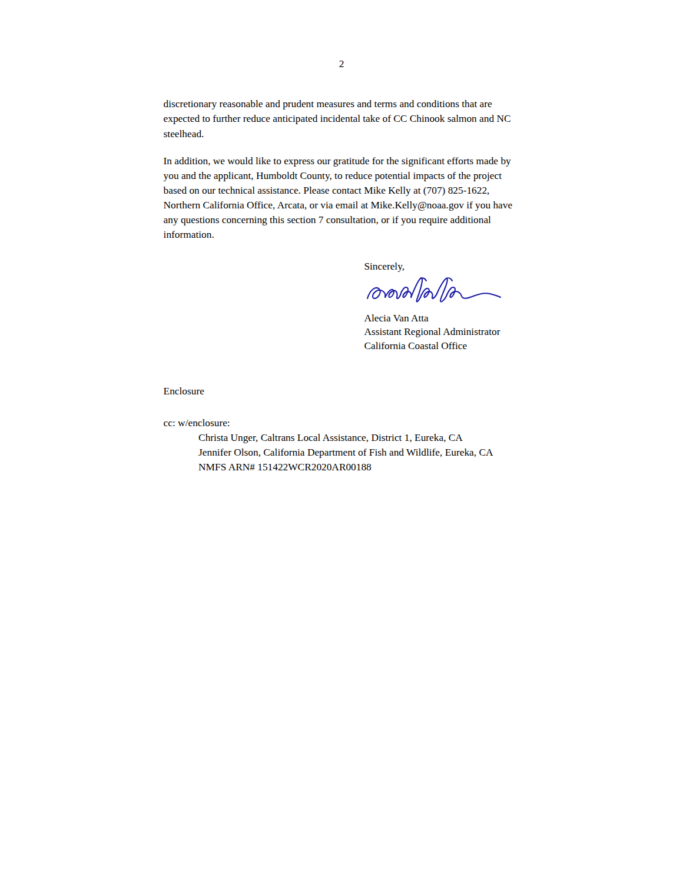2
discretionary reasonable and prudent measures and terms and conditions that are expected to further reduce anticipated incidental take of CC Chinook salmon and NC steelhead.
In addition, we would like to express our gratitude for the significant efforts made by you and the applicant, Humboldt County, to reduce potential impacts of the project based on our technical assistance. Please contact Mike Kelly at (707) 825-1622, Northern California Office, Arcata, or via email at Mike.Kelly@noaa.gov if you have any questions concerning this section 7 consultation, or if you require additional information.
Sincerely,
Alecia Van Atta
Assistant Regional Administrator
California Coastal Office
Enclosure
cc: w/enclosure:
Christa Unger, Caltrans Local Assistance, District 1, Eureka, CA
Jennifer Olson, California Department of Fish and Wildlife, Eureka, CA
NMFS ARN# 151422WCR2020AR00188